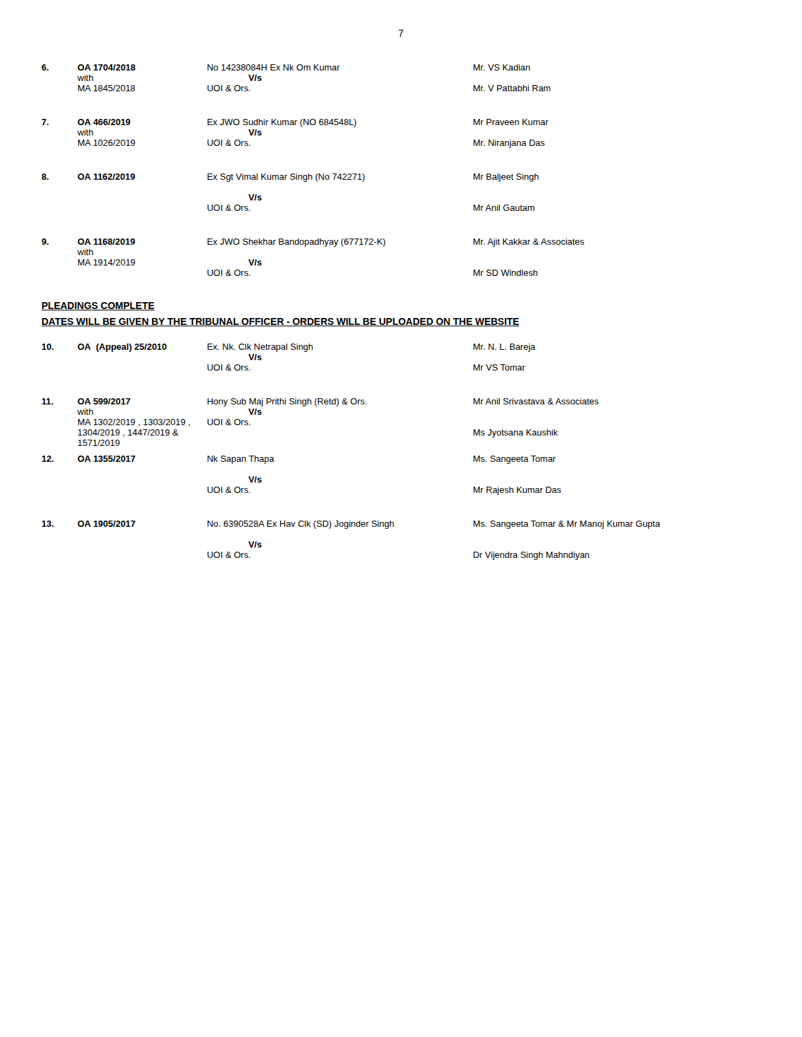7
| 6. | OA 1704/2018 with MA 1845/2018 | No 14238084H Ex Nk Om Kumar V/s UOI & Ors. | Mr. VS Kadian Mr. V Pattabhi Ram |
| 7. | OA 466/2019 with MA 1026/2019 | Ex JWO Sudhir Kumar (NO 684548L) V/s UOI & Ors. | Mr Praveen Kumar Mr. Niranjana Das |
| 8. | OA 1162/2019 | Ex Sgt Vimal Kumar Singh (No 742271) V/s UOI & Ors. | Mr Baljeet Singh Mr Anil Gautam |
| 9. | OA 1168/2019 with MA 1914/2019 | Ex JWO Shekhar Bandopadhyay (677172-K) V/s UOI & Ors. | Mr. Ajit Kakkar & Associates Mr SD Windlesh |
PLEADINGS COMPLETE
DATES WILL BE GIVEN BY THE TRIBUNAL OFFICER - ORDERS WILL BE UPLOADED ON THE WEBSITE
| 10. | OA (Appeal) 25/2010 | Ex. Nk. Clk Netrapal Singh V/s UOI & Ors. | Mr. N. L. Bareja Mr VS Tomar |
| 11. | OA 599/2017 with MA 1302/2019 , 1303/2019 , 1304/2019 , 1447/2019 & 1571/2019 | Hony Sub Maj Prithi Singh (Retd) & Ors. V/s UOI & Ors. | Mr Anil Srivastava & Associates Ms Jyotsana Kaushik |
| 12. | OA 1355/2017 | Nk Sapan Thapa V/s UOI & Ors. | Ms. Sangeeta Tomar Mr Rajesh Kumar Das |
| 13. | OA 1905/2017 | No. 6390528A Ex Hav Clk (SD) Joginder Singh V/s UOI & Ors. | Ms. Sangeeta Tomar & Mr Manoj Kumar Gupta Dr Vijendra Singh Mahndiyan |